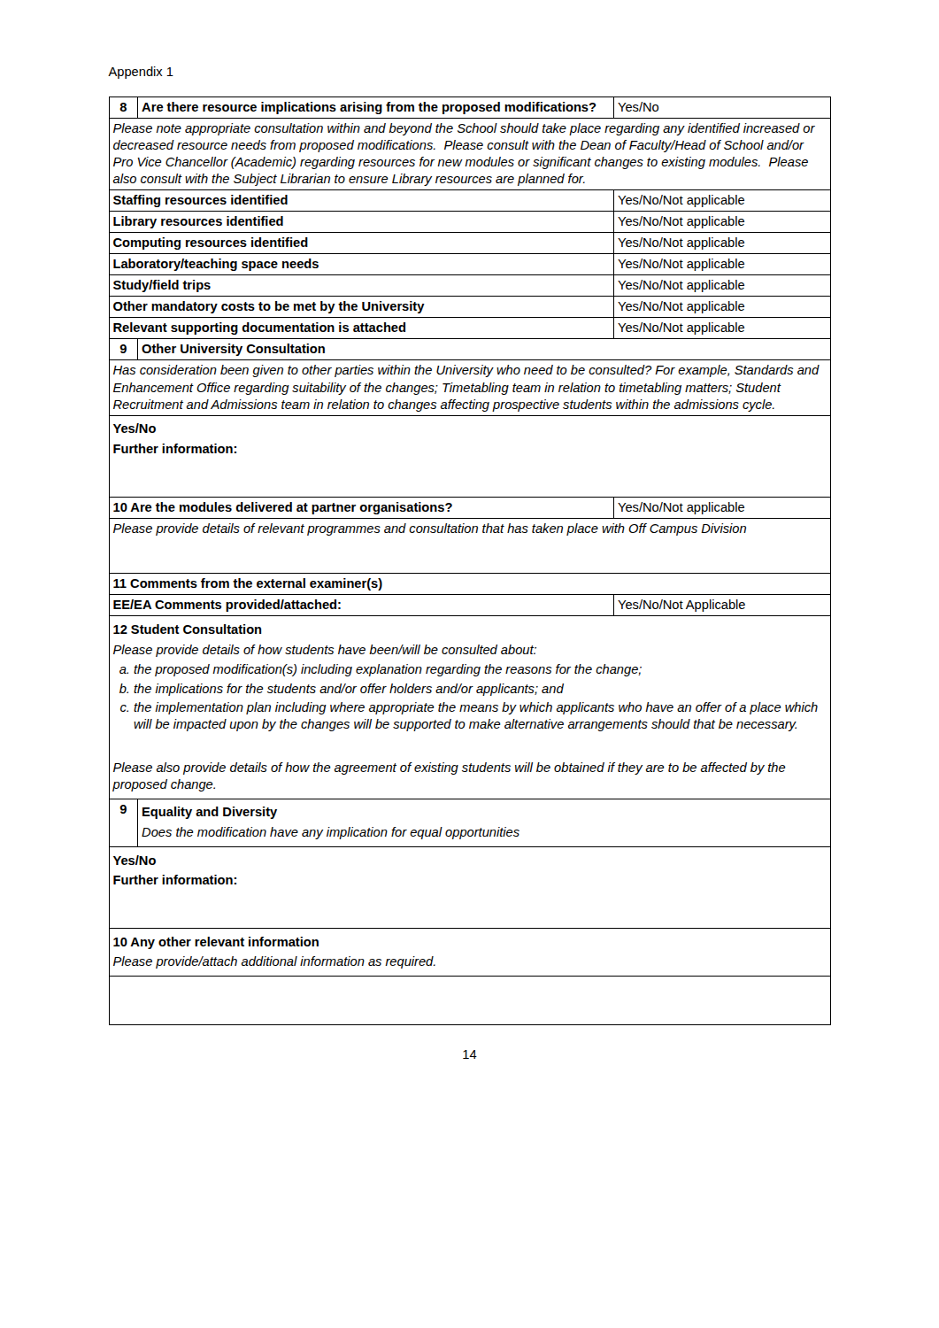Appendix 1
| 8 | Are there resource implications arising from the proposed modifications? | Yes/No |
| Please note appropriate consultation within and beyond the School should take place regarding any identified increased or decreased resource needs from proposed modifications. Please consult with the Dean of Faculty/Head of School and/or Pro Vice Chancellor (Academic) regarding resources for new modules or significant changes to existing modules. Please also consult with the Subject Librarian to ensure Library resources are planned for. |
| Staffing resources identified | Yes/No/Not applicable |
| Library resources identified | Yes/No/Not applicable |
| Computing resources identified | Yes/No/Not applicable |
| Laboratory/teaching space needs | Yes/No/Not applicable |
| Study/field trips | Yes/No/Not applicable |
| Other mandatory costs to be met by the University | Yes/No/Not applicable |
| Relevant supporting documentation is attached | Yes/No/Not applicable |
| 9 | Other University Consultation |
| Has consideration been given to other parties within the University who need to be consulted? For example, Standards and Enhancement Office regarding suitability of the changes; Timetabling team in relation to timetabling matters; Student Recruitment and Admissions team in relation to changes affecting prospective students within the admissions cycle. |
| Yes/No Further information: |
| 10 Are the modules delivered at partner organisations? | Yes/No/Not applicable |
| Please provide details of relevant programmes and consultation that has taken place with Off Campus Division |
| 11 Comments from the external examiner(s) |
| EE/EA Comments provided/attached: | Yes/No/Not Applicable |
| 12 Student Consultation Please provide details of how students have been/will be consulted about: the proposed modification(s) including explanation regarding the reasons for the change; the implications for the students and/or offer holders and/or applicants; and the implementation plan including where appropriate the means by which applicants who have an offer of a place which will be impacted upon by the changes will be supported to make alternative arrangements should that be necessary. Please also provide details of how the agreement of existing students will be obtained if they are to be affected by the proposed change. |
| 9 | Equality and Diversity Does the modification have any implication for equal opportunities |
| Yes/No Further information: |
| 10 Any other relevant information Please provide/attach additional information as required. |
14